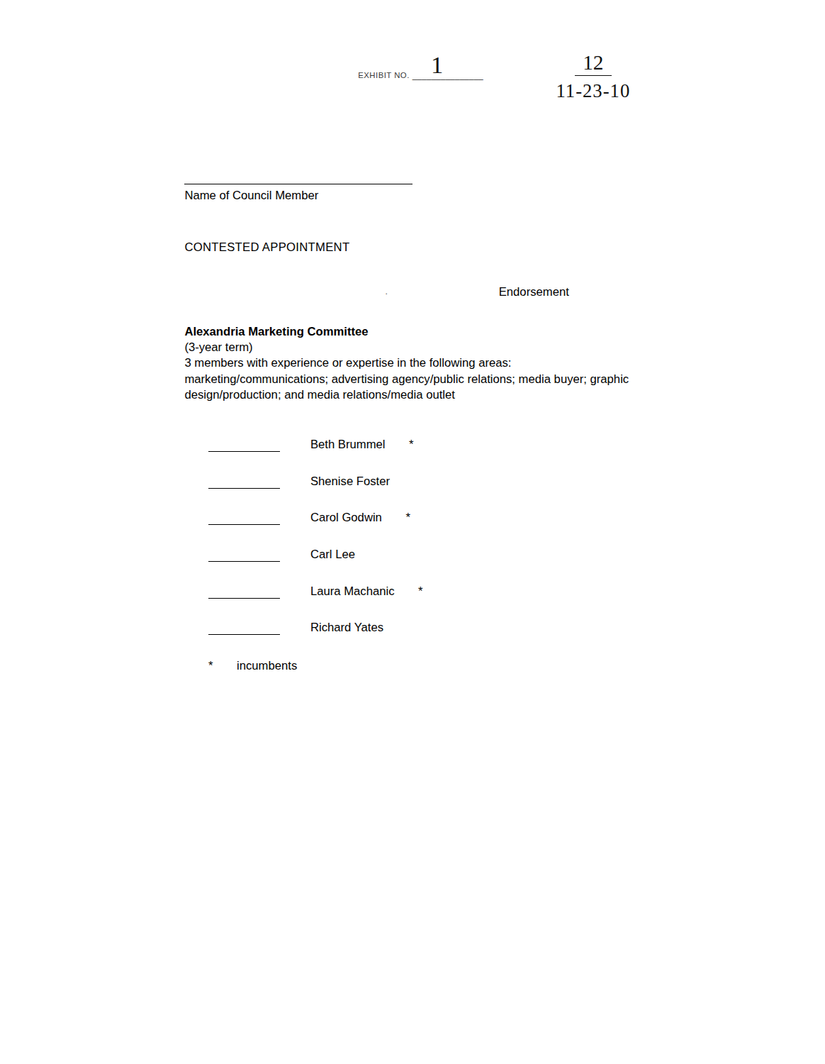EXHIBIT NO. _______________
1
12
11-23-10
Name of Council Member
CONTESTED APPOINTMENT
. Endorsement
Alexandria Marketing Committee
(3-year term)
3 members with experience or expertise in the following areas: marketing/communications; advertising agency/public relations; media buyer; graphic design/production; and media relations/media outlet
Beth Brummel*
Shenise Foster
Carol Godwin*
Carl Lee
Laura Machanic*
Richard Yates
*incumbents